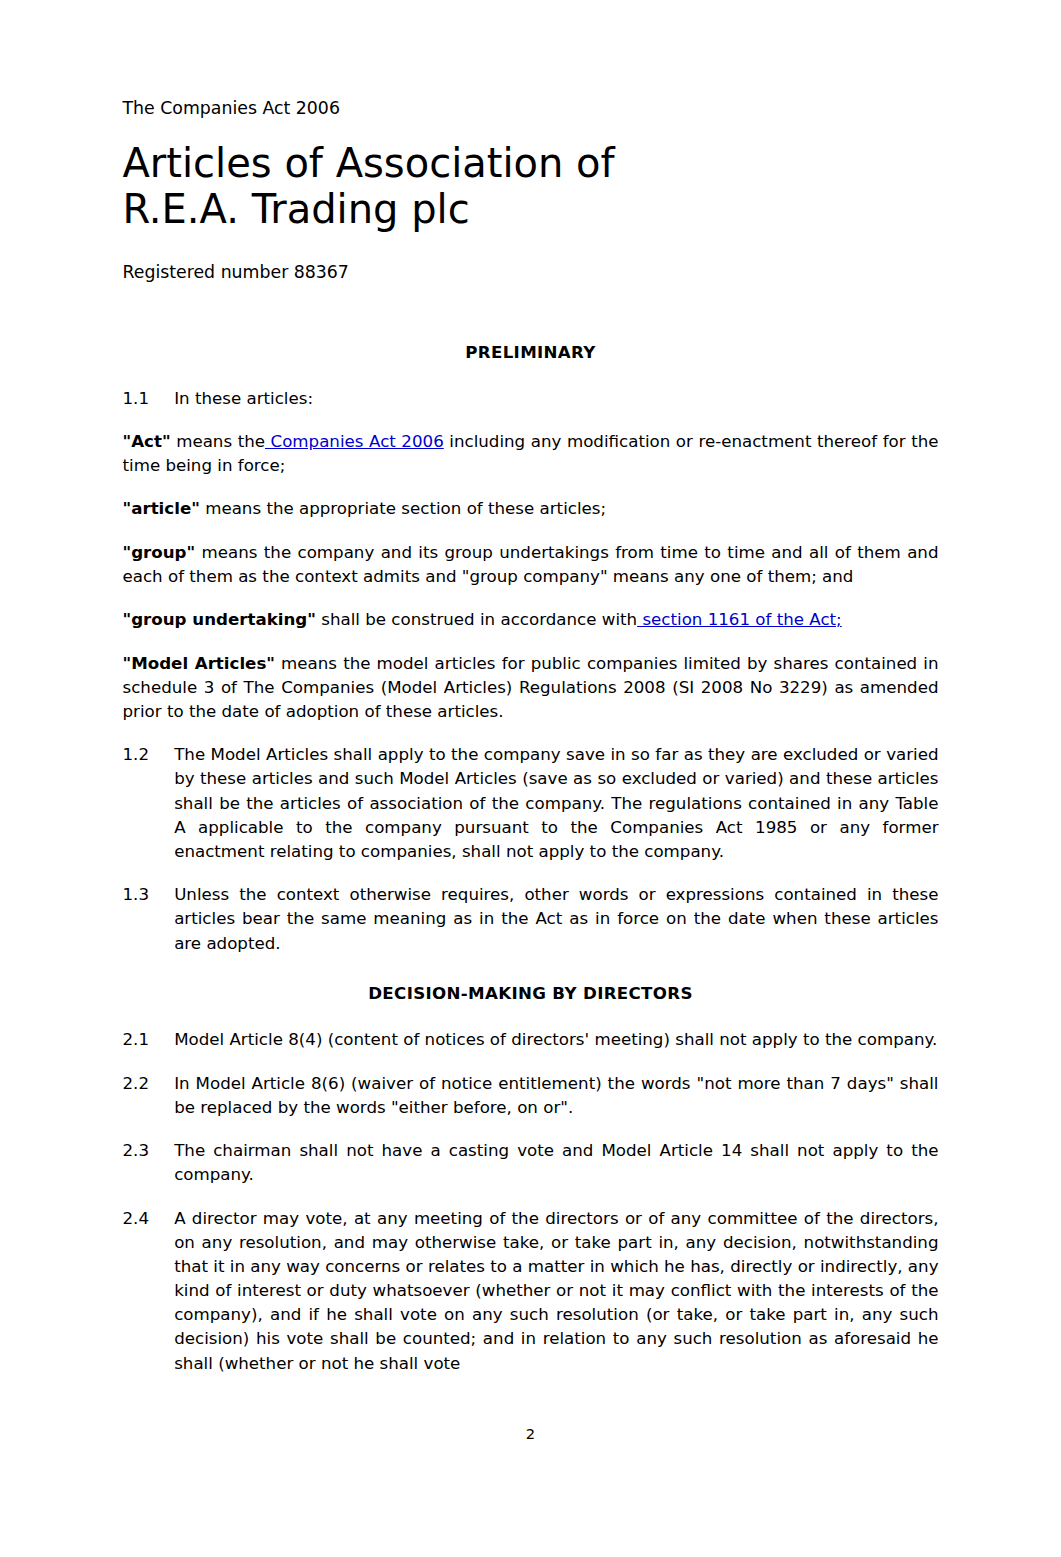The Companies Act 2006
Articles of Association of
R.E.A. Trading plc
Registered number 88367
PRELIMINARY
1.1
In these articles:
"Act" means the Companies Act 2006 including any modification or re-enactment thereof for the time being in force;
"article" means the appropriate section of these articles;
"group" means the company and its group undertakings from time to time and all of them and each of them as the context admits and "group company" means any one of them; and
"group undertaking" shall be construed in accordance with section 1161 of the Act;
"Model Articles" means the model articles for public companies limited by shares contained in schedule 3 of The Companies (Model Articles) Regulations 2008 (SI 2008 No 3229) as amended prior to the date of adoption of these articles.
1.2
The Model Articles shall apply to the company save in so far as they are excluded or varied by these articles and such Model Articles (save as so excluded or varied) and these articles shall be the articles of association of the company. The regulations contained in any Table A applicable to the company pursuant to the Companies Act 1985 or any former enactment relating to companies, shall not apply to the company.
1.3
Unless the context otherwise requires, other words or expressions contained in these articles bear the same meaning as in the Act as in force on the date when these articles are adopted.
DECISION-MAKING BY DIRECTORS
2.1
Model Article 8(4) (content of notices of directors' meeting) shall not apply to the company.
2.2
In Model Article 8(6) (waiver of notice entitlement) the words "not more than 7 days" shall be replaced by the words "either before, on or".
2.3
The chairman shall not have a casting vote and Model Article 14 shall not apply to the company.
2.4
A director may vote, at any meeting of the directors or of any committee of the directors, on any resolution, and may otherwise take, or take part in, any decision, notwithstanding that it in any way concerns or relates to a matter in which he has, directly or indirectly, any kind of interest or duty whatsoever (whether or not it may conflict with the interests of the company), and if he shall vote on any such resolution (or take, or take part in, any such decision) his vote shall be counted; and in relation to any such resolution as aforesaid he shall (whether or not he shall vote
2